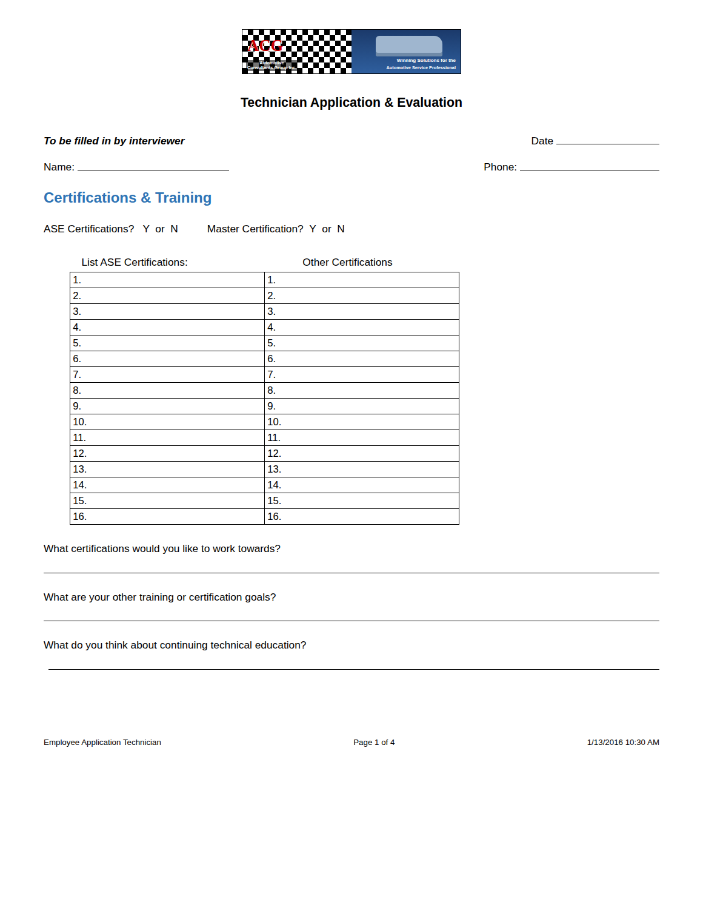ACG
Automotive
Consultants Group Inc.
Winning Solutions for the
Automotive Service Professional
Technician Application & Evaluation
To be filled in by interviewer
Date
Name:
Phone:
Certifications & Training
ASE Certifications? Y or N Master Certification? Y or N
List ASE Certifications:
Other Certifications
| 1. | 1. |
| 2. | 2. |
| 3. | 3. |
| 4. | 4. |
| 5. | 5. |
| 6. | 6. |
| 7. | 7. |
| 8. | 8. |
| 9. | 9. |
| 10. | 10. |
| 11. | 11. |
| 12. | 12. |
| 13. | 13. |
| 14. | 14. |
| 15. | 15. |
| 16. | 16. |
What certifications would you like to work towards?
What are your other training or certification goals?
What do you think about continuing technical education?
Employee Application Technician
Page 1 of 4
1/13/2016 10:30 AM